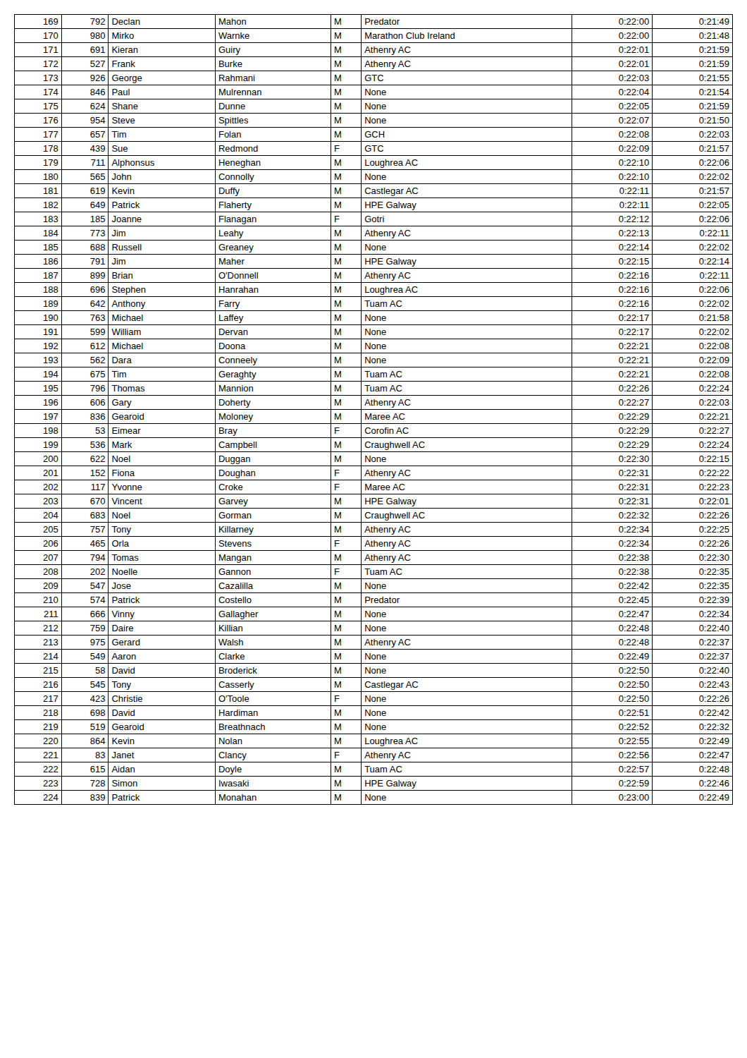| 169 | 792 | Declan | Mahon | M | Predator | 0:22:00 | 0:21:49 |
| 170 | 980 | Mirko | Warnke | M | Marathon Club Ireland | 0:22:00 | 0:21:48 |
| 171 | 691 | Kieran | Guiry | M | Athenry AC | 0:22:01 | 0:21:59 |
| 172 | 527 | Frank | Burke | M | Athenry AC | 0:22:01 | 0:21:59 |
| 173 | 926 | George | Rahmani | M | GTC | 0:22:03 | 0:21:55 |
| 174 | 846 | Paul | Mulrennan | M | None | 0:22:04 | 0:21:54 |
| 175 | 624 | Shane | Dunne | M | None | 0:22:05 | 0:21:59 |
| 176 | 954 | Steve | Spittles | M | None | 0:22:07 | 0:21:50 |
| 177 | 657 | Tim | Folan | M | GCH | 0:22:08 | 0:22:03 |
| 178 | 439 | Sue | Redmond | F | GTC | 0:22:09 | 0:21:57 |
| 179 | 711 | Alphonsus | Heneghan | M | Loughrea AC | 0:22:10 | 0:22:06 |
| 180 | 565 | John | Connolly | M | None | 0:22:10 | 0:22:02 |
| 181 | 619 | Kevin | Duffy | M | Castlegar AC | 0:22:11 | 0:21:57 |
| 182 | 649 | Patrick | Flaherty | M | HPE Galway | 0:22:11 | 0:22:05 |
| 183 | 185 | Joanne | Flanagan | F | Gotri | 0:22:12 | 0:22:06 |
| 184 | 773 | Jim | Leahy | M | Athenry AC | 0:22:13 | 0:22:11 |
| 185 | 688 | Russell | Greaney | M | None | 0:22:14 | 0:22:02 |
| 186 | 791 | Jim | Maher | M | HPE Galway | 0:22:15 | 0:22:14 |
| 187 | 899 | Brian | O'Donnell | M | Athenry AC | 0:22:16 | 0:22:11 |
| 188 | 696 | Stephen | Hanrahan | M | Loughrea AC | 0:22:16 | 0:22:06 |
| 189 | 642 | Anthony | Farry | M | Tuam AC | 0:22:16 | 0:22:02 |
| 190 | 763 | Michael | Laffey | M | None | 0:22:17 | 0:21:58 |
| 191 | 599 | William | Dervan | M | None | 0:22:17 | 0:22:02 |
| 192 | 612 | Michael | Doona | M | None | 0:22:21 | 0:22:08 |
| 193 | 562 | Dara | Conneely | M | None | 0:22:21 | 0:22:09 |
| 194 | 675 | Tim | Geraghty | M | Tuam AC | 0:22:21 | 0:22:08 |
| 195 | 796 | Thomas | Mannion | M | Tuam AC | 0:22:26 | 0:22:24 |
| 196 | 606 | Gary | Doherty | M | Athenry AC | 0:22:27 | 0:22:03 |
| 197 | 836 | Gearoid | Moloney | M | Maree AC | 0:22:29 | 0:22:21 |
| 198 | 53 | Eimear | Bray | F | Corofin AC | 0:22:29 | 0:22:27 |
| 199 | 536 | Mark | Campbell | M | Craughwell AC | 0:22:29 | 0:22:24 |
| 200 | 622 | Noel | Duggan | M | None | 0:22:30 | 0:22:15 |
| 201 | 152 | Fiona | Doughan | F | Athenry AC | 0:22:31 | 0:22:22 |
| 202 | 117 | Yvonne | Croke | F | Maree AC | 0:22:31 | 0:22:23 |
| 203 | 670 | Vincent | Garvey | M | HPE Galway | 0:22:31 | 0:22:01 |
| 204 | 683 | Noel | Gorman | M | Craughwell AC | 0:22:32 | 0:22:26 |
| 205 | 757 | Tony | Killarney | M | Athenry AC | 0:22:34 | 0:22:25 |
| 206 | 465 | Orla | Stevens | F | Athenry AC | 0:22:34 | 0:22:26 |
| 207 | 794 | Tomas | Mangan | M | Athenry AC | 0:22:38 | 0:22:30 |
| 208 | 202 | Noelle | Gannon | F | Tuam AC | 0:22:38 | 0:22:35 |
| 209 | 547 | Jose | Cazalilla | M | None | 0:22:42 | 0:22:35 |
| 210 | 574 | Patrick | Costello | M | Predator | 0:22:45 | 0:22:39 |
| 211 | 666 | Vinny | Gallagher | M | None | 0:22:47 | 0:22:34 |
| 212 | 759 | Daire | Killian | M | None | 0:22:48 | 0:22:40 |
| 213 | 975 | Gerard | Walsh | M | Athenry AC | 0:22:48 | 0:22:37 |
| 214 | 549 | Aaron | Clarke | M | None | 0:22:49 | 0:22:37 |
| 215 | 58 | David | Broderick | M | None | 0:22:50 | 0:22:40 |
| 216 | 545 | Tony | Casserly | M | Castlegar AC | 0:22:50 | 0:22:43 |
| 217 | 423 | Christie | O'Toole | F | None | 0:22:50 | 0:22:26 |
| 218 | 698 | David | Hardiman | M | None | 0:22:51 | 0:22:42 |
| 219 | 519 | Gearoid | Breathnach | M | None | 0:22:52 | 0:22:32 |
| 220 | 864 | Kevin | Nolan | M | Loughrea AC | 0:22:55 | 0:22:49 |
| 221 | 83 | Janet | Clancy | F | Athenry AC | 0:22:56 | 0:22:47 |
| 222 | 615 | Aidan | Doyle | M | Tuam AC | 0:22:57 | 0:22:48 |
| 223 | 728 | Simon | Iwasaki | M | HPE Galway | 0:22:59 | 0:22:46 |
| 224 | 839 | Patrick | Monahan | M | None | 0:23:00 | 0:22:49 |